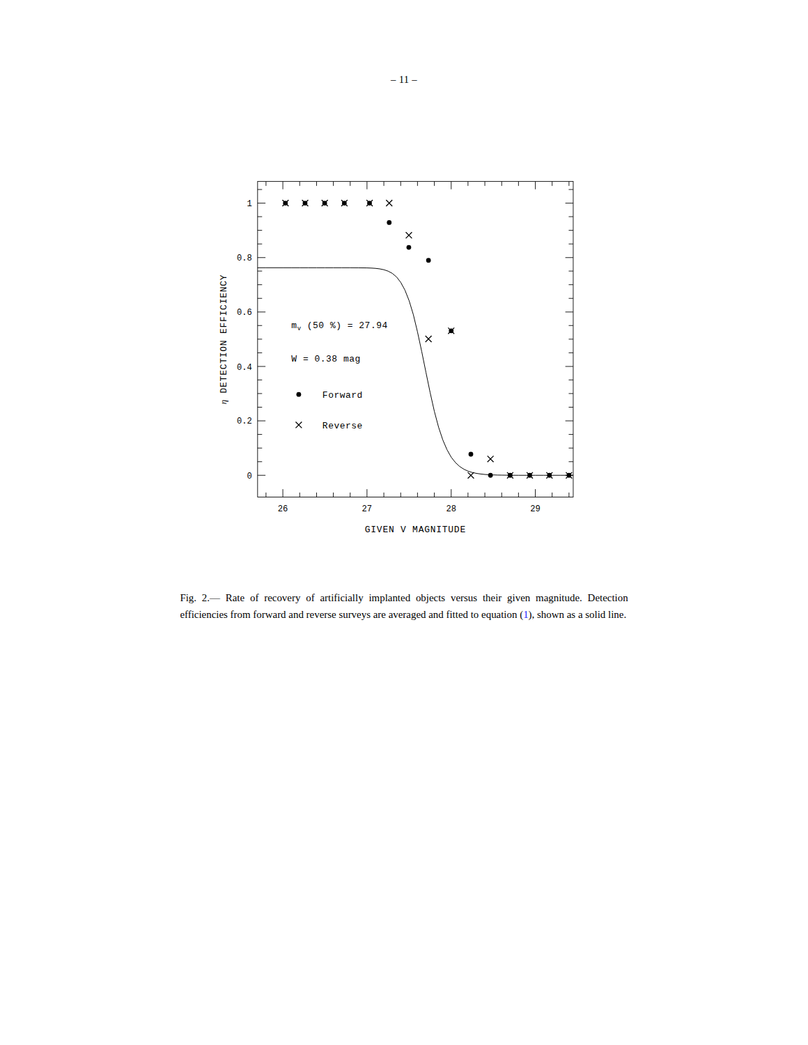– 11 –
mapping: x = 90 + (mag - 25.7)*(560/3.75) => scale 149.333 per mag 26 27 28 29 0 0.2 0.4 0.6 0.8 1 GIVEN V MAGNITUDE η DETECTION EFFICIENCY mv (50 %) = 27.94 W = 0.38 mag Forward Reverse
Fig. 2.— Rate of recovery of artificially implanted objects versus their given magnitude. Detection efficiencies from forward and reverse surveys are averaged and fitted to equation (1), shown as a solid line.